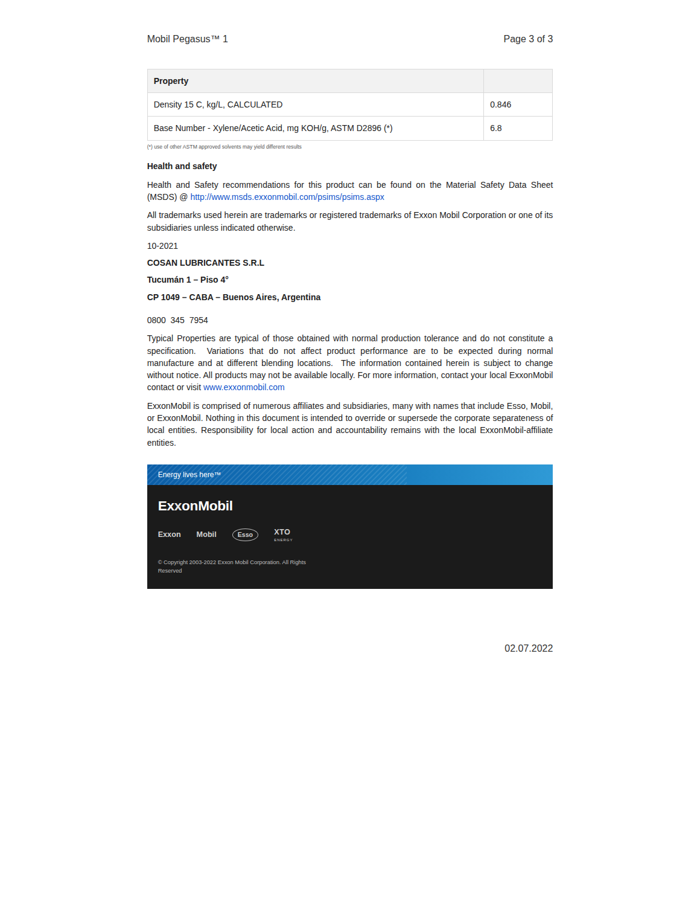Mobil Pegasus™ 1
Page 3 of 3
| Property | |
| --- | --- |
| Density 15 C, kg/L, CALCULATED | 0.846 |
| Base Number - Xylene/Acetic Acid, mg KOH/g, ASTM D2896 (*) | 6.8 |
(*) use of other ASTM approved solvents may yield different results
Health and safety
Health and Safety recommendations for this product can be found on the Material Safety Data Sheet (MSDS) @ http://www.msds.exxonmobil.com/psims/psims.aspx
All trademarks used herein are trademarks or registered trademarks of Exxon Mobil Corporation or one of its subsidiaries unless indicated otherwise.
10-2021
COSAN LUBRICANTES S.R.L
Tucumán 1 – Piso 4°
CP 1049 – CABA – Buenos Aires, Argentina
0800 345 7954
Typical Properties are typical of those obtained with normal production tolerance and do not constitute a specification. Variations that do not affect product performance are to be expected during normal manufacture and at different blending locations. The information contained herein is subject to change without notice. All products may not be available locally. For more information, contact your local ExxonMobil contact or visit www.exxonmobil.com
ExxonMobil is comprised of numerous affiliates and subsidiaries, many with names that include Esso, Mobil, or ExxonMobil. Nothing in this document is intended to override or supersede the corporate separateness of local entities. Responsibility for local action and accountability remains with the local ExxonMobil-affiliate entities.
Energy lives here™
ExxonMobil
Exxon Mobil Esso XTOENERGY
© Copyright 2003-2022 Exxon Mobil Corporation. All Rights Reserved
02.07.2022